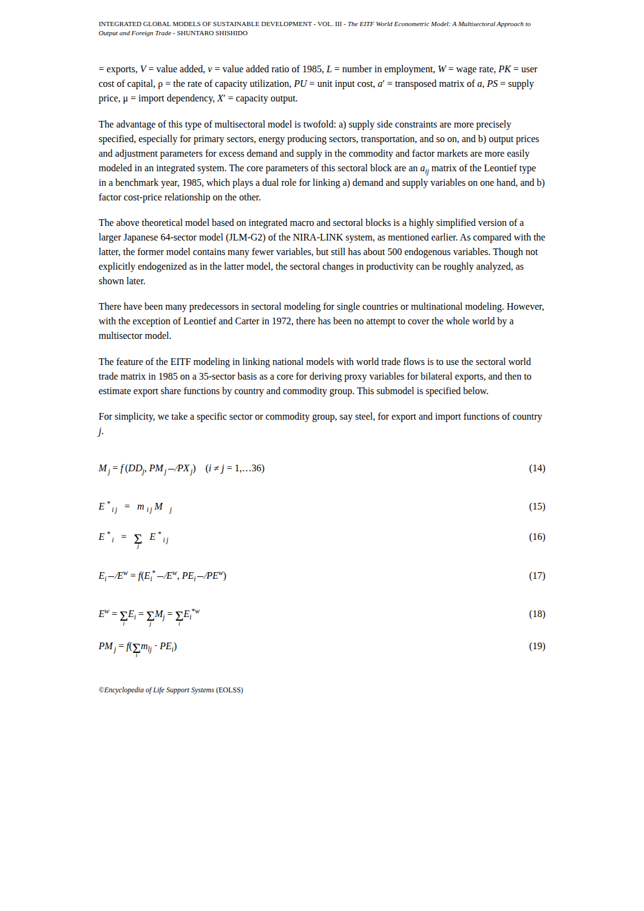INTEGRATED GLOBAL MODELS OF SUSTAINABLE DEVELOPMENT - Vol. III - The EITF World Econometric Model: A Multisectoral Approach to Output and Foreign Trade - Shuntaro Shishido
= exports, V = value added, v = value added ratio of 1985, L = number in employment, W = wage rate, PK = user cost of capital, ρ = the rate of capacity utilization, PU = unit input cost, a′ = transposed matrix of a, PS = supply price, μ = import dependency, X′ = capacity output.
The advantage of this type of multisectoral model is twofold: a) supply side constraints are more precisely specified, especially for primary sectors, energy producing sectors, transportation, and so on, and b) output prices and adjustment parameters for excess demand and supply in the commodity and factor markets are more easily modeled in an integrated system. The core parameters of this sectoral block are an aij matrix of the Leontief type in a benchmark year, 1985, which plays a dual role for linking a) demand and supply variables on one hand, and b) factor cost-price relationship on the other.
The above theoretical model based on integrated macro and sectoral blocks is a highly simplified version of a larger Japanese 64-sector model (JLM-G2) of the NIRA-LINK system, as mentioned earlier. As compared with the latter, the former model contains many fewer variables, but still has about 500 endogenous variables. Though not explicitly endogenized as in the latter model, the sectoral changes in productivity can be roughly analyzed, as shown later.
There have been many predecessors in sectoral modeling for single countries or multinational modeling. However, with the exception of Leontief and Carter in 1972, there has been no attempt to cover the whole world by a multisector model.
The feature of the EITF modeling in linking national models with world trade flows is to use the sectoral world trade matrix in 1985 on a 35-sector basis as a core for deriving proxy variables for bilateral exports, and then to estimate export share functions by country and commodity group. This submodel is specified below.
For simplicity, we take a specific sector or commodity group, say steel, for export and import functions of country j.
M j = f (DDj, PM j ⁄PX j) (i ≠ j = 1,…36) (14)
E * i j = m i j M j (15)
E * i = Σj E * i j (16)
Ei ⁄Ew = f(Ei* ⁄Ew, PEi ⁄PEw) (17)
Ew = Σi Ei = Σj Mj = Σi Ei*w (18)
PM j = f(Σi mlj · PEi) (19)
©Encyclopedia of Life Support Systems (EOLSS)